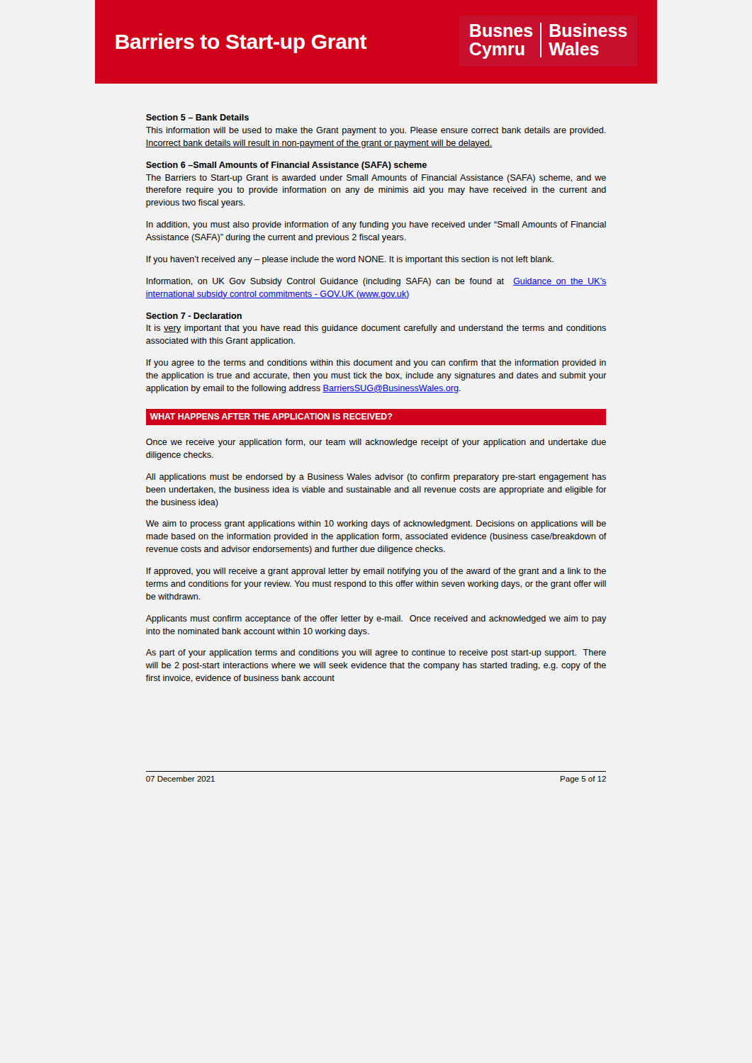Barriers to Start-up Grant
Busnes
Cymru
Business
Wales
Section 5 – Bank Details
This information will be used to make the Grant payment to you. Please ensure correct bank details are provided. Incorrect bank details will result in non-payment of the grant or payment will be delayed.
Section 6 –Small Amounts of Financial Assistance (SAFA) scheme
The Barriers to Start-up Grant is awarded under Small Amounts of Financial Assistance (SAFA) scheme, and we therefore require you to provide information on any de minimis aid you may have received in the current and previous two fiscal years.
In addition, you must also provide information of any funding you have received under “Small Amounts of Financial Assistance (SAFA)” during the current and previous 2 fiscal years.
If you haven’t received any – please include the word NONE. It is important this section is not left blank.
Information, on UK Gov Subsidy Control Guidance (including SAFA) can be found at Guidance on the UK’s international subsidy control commitments - GOV.UK (www.gov.uk)
Section 7 - Declaration
It is very important that you have read this guidance document carefully and understand the terms and conditions associated with this Grant application.
If you agree to the terms and conditions within this document and you can confirm that the information provided in the application is true and accurate, then you must tick the box, include any signatures and dates and submit your application by email to the following address BarriersSUG@BusinessWales.org.
WHAT HAPPENS AFTER THE APPLICATION IS RECEIVED?
Once we receive your application form, our team will acknowledge receipt of your application and undertake due diligence checks.
All applications must be endorsed by a Business Wales advisor (to confirm preparatory pre-start engagement has been undertaken, the business idea is viable and sustainable and all revenue costs are appropriate and eligible for the business idea)
We aim to process grant applications within 10 working days of acknowledgment. Decisions on applications will be made based on the information provided in the application form, associated evidence (business case/breakdown of revenue costs and advisor endorsements) and further due diligence checks.
If approved, you will receive a grant approval letter by email notifying you of the award of the grant and a link to the terms and conditions for your review. You must respond to this offer within seven working days, or the grant offer will be withdrawn.
Applicants must confirm acceptance of the offer letter by e-mail. Once received and acknowledged we aim to pay into the nominated bank account within 10 working days.
As part of your application terms and conditions you will agree to continue to receive post start-up support. There will be 2 post-start interactions where we will seek evidence that the company has started trading, e.g. copy of the first invoice, evidence of business bank account
07 December 2021 Page 5 of 12